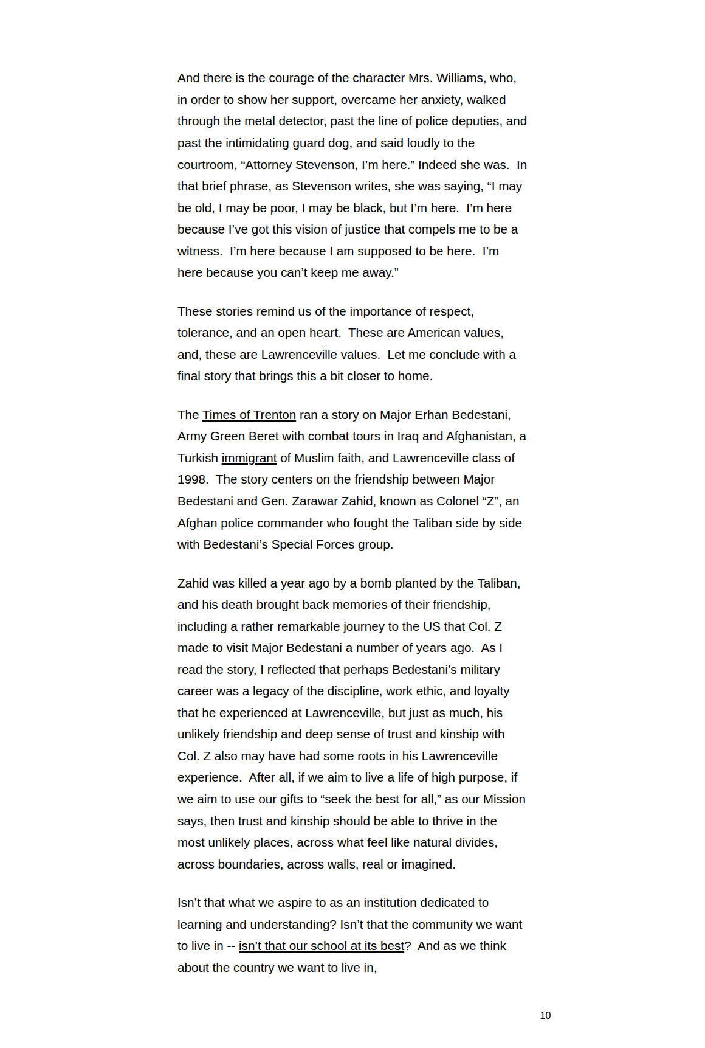And there is the courage of the character Mrs. Williams, who, in order to show her support, overcame her anxiety, walked through the metal detector, past the line of police deputies, and past the intimidating guard dog, and said loudly to the courtroom, “Attorney Stevenson, I’m here.” Indeed she was. In that brief phrase, as Stevenson writes, she was saying, “I may be old, I may be poor, I may be black, but I’m here. I’m here because I’ve got this vision of justice that compels me to be a witness. I’m here because I am supposed to be here. I’m here because you can’t keep me away.”
These stories remind us of the importance of respect, tolerance, and an open heart. These are American values, and, these are Lawrenceville values. Let me conclude with a final story that brings this a bit closer to home.
The Times of Trenton ran a story on Major Erhan Bedestani, Army Green Beret with combat tours in Iraq and Afghanistan, a Turkish immigrant of Muslim faith, and Lawrenceville class of 1998. The story centers on the friendship between Major Bedestani and Gen. Zarawar Zahid, known as Colonel “Z”, an Afghan police commander who fought the Taliban side by side with Bedestani’s Special Forces group.
Zahid was killed a year ago by a bomb planted by the Taliban, and his death brought back memories of their friendship, including a rather remarkable journey to the US that Col. Z made to visit Major Bedestani a number of years ago. As I read the story, I reflected that perhaps Bedestani’s military career was a legacy of the discipline, work ethic, and loyalty that he experienced at Lawrenceville, but just as much, his unlikely friendship and deep sense of trust and kinship with Col. Z also may have had some roots in his Lawrenceville experience. After all, if we aim to live a life of high purpose, if we aim to use our gifts to “seek the best for all,” as our Mission says, then trust and kinship should be able to thrive in the most unlikely places, across what feel like natural divides, across boundaries, across walls, real or imagined.
Isn’t that what we aspire to as an institution dedicated to learning and understanding? Isn’t that the community we want to live in -- isn’t that our school at its best? And as we think about the country we want to live in,
10